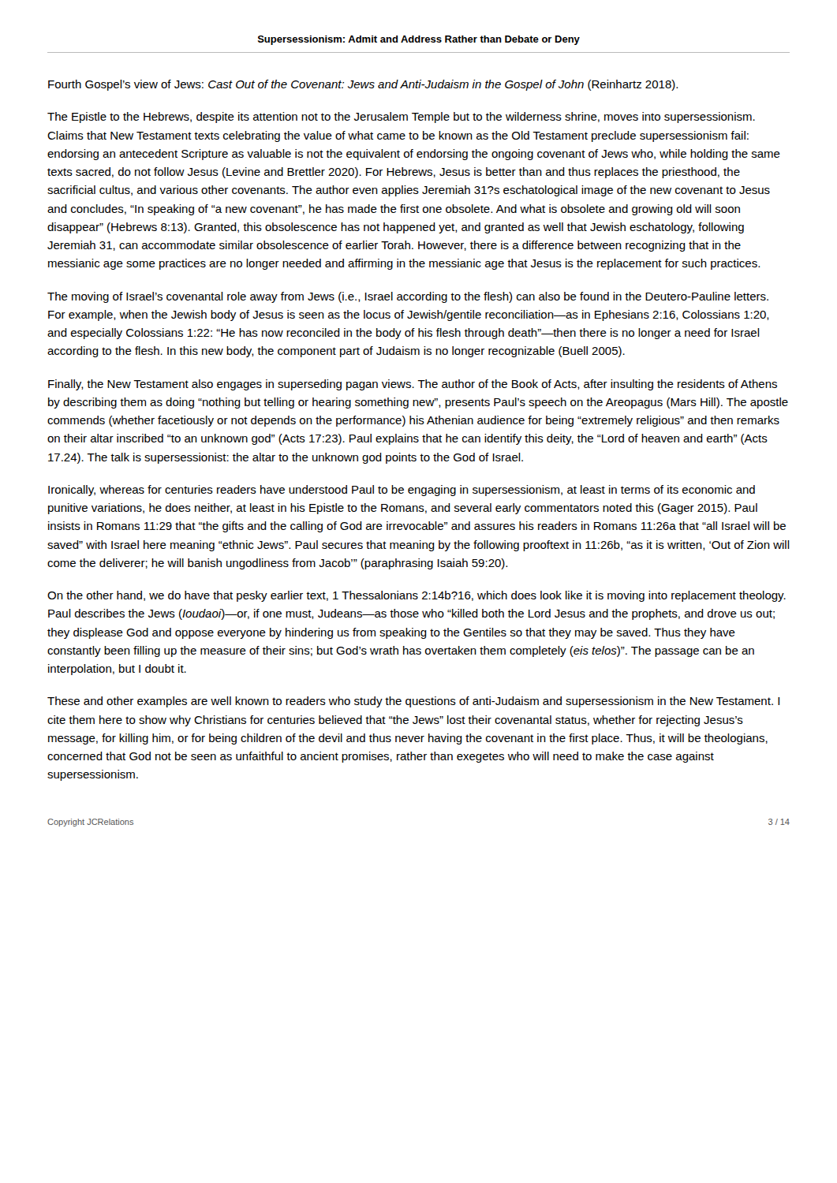Supersessionism: Admit and Address Rather than Debate or Deny
Fourth Gospel’s view of Jews: Cast Out of the Covenant: Jews and Anti-Judaism in the Gospel of John (Reinhartz 2018).
The Epistle to the Hebrews, despite its attention not to the Jerusalem Temple but to the wilderness shrine, moves into supersessionism. Claims that New Testament texts celebrating the value of what came to be known as the Old Testament preclude supersessionism fail: endorsing an antecedent Scripture as valuable is not the equivalent of endorsing the ongoing covenant of Jews who, while holding the same texts sacred, do not follow Jesus (Levine and Brettler 2020). For Hebrews, Jesus is better than and thus replaces the priesthood, the sacrificial cultus, and various other covenants. The author even applies Jeremiah 31?s eschatological image of the new covenant to Jesus and concludes, “In speaking of “a new covenant”, he has made the first one obsolete. And what is obsolete and growing old will soon disappear” (Hebrews 8:13). Granted, this obsolescence has not happened yet, and granted as well that Jewish eschatology, following Jeremiah 31, can accommodate similar obsolescence of earlier Torah. However, there is a difference between recognizing that in the messianic age some practices are no longer needed and affirming in the messianic age that Jesus is the replacement for such practices.
The moving of Israel’s covenantal role away from Jews (i.e., Israel according to the flesh) can also be found in the Deutero-Pauline letters. For example, when the Jewish body of Jesus is seen as the locus of Jewish/gentile reconciliation—as in Ephesians 2:16, Colossians 1:20, and especially Colossians 1:22: “He has now reconciled in the body of his flesh through death”—then there is no longer a need for Israel according to the flesh. In this new body, the component part of Judaism is no longer recognizable (Buell 2005).
Finally, the New Testament also engages in superseding pagan views. The author of the Book of Acts, after insulting the residents of Athens by describing them as doing “nothing but telling or hearing something new”, presents Paul’s speech on the Areopagus (Mars Hill). The apostle commends (whether facetiously or not depends on the performance) his Athenian audience for being “extremely religious” and then remarks on their altar inscribed “to an unknown god” (Acts 17:23). Paul explains that he can identify this deity, the “Lord of heaven and earth” (Acts 17.24). The talk is supersessionist: the altar to the unknown god points to the God of Israel.
Ironically, whereas for centuries readers have understood Paul to be engaging in supersessionism, at least in terms of its economic and punitive variations, he does neither, at least in his Epistle to the Romans, and several early commentators noted this (Gager 2015). Paul insists in Romans 11:29 that “the gifts and the calling of God are irrevocable” and assures his readers in Romans 11:26a that “all Israel will be saved” with Israel here meaning “ethnic Jews”. Paul secures that meaning by the following prooftext in 11:26b, “as it is written, ‘Out of Zion will come the deliverer; he will banish ungodliness from Jacob’” (paraphrasing Isaiah 59:20).
On the other hand, we do have that pesky earlier text, 1 Thessalonians 2:14b?16, which does look like it is moving into replacement theology. Paul describes the Jews (Ioudaoi)—or, if one must, Judeans—as those who “killed both the Lord Jesus and the prophets, and drove us out; they displease God and oppose everyone by hindering us from speaking to the Gentiles so that they may be saved. Thus they have constantly been filling up the measure of their sins; but God’s wrath has overtaken them completely (eis telos)”. The passage can be an interpolation, but I doubt it.
These and other examples are well known to readers who study the questions of anti-Judaism and supersessionism in the New Testament. I cite them here to show why Christians for centuries believed that “the Jews” lost their covenantal status, whether for rejecting Jesus’s message, for killing him, or for being children of the devil and thus never having the covenant in the first place. Thus, it will be theologians, concerned that God not be seen as unfaithful to ancient promises, rather than exegetes who will need to make the case against supersessionism.
Copyright JCRelations 3 / 14